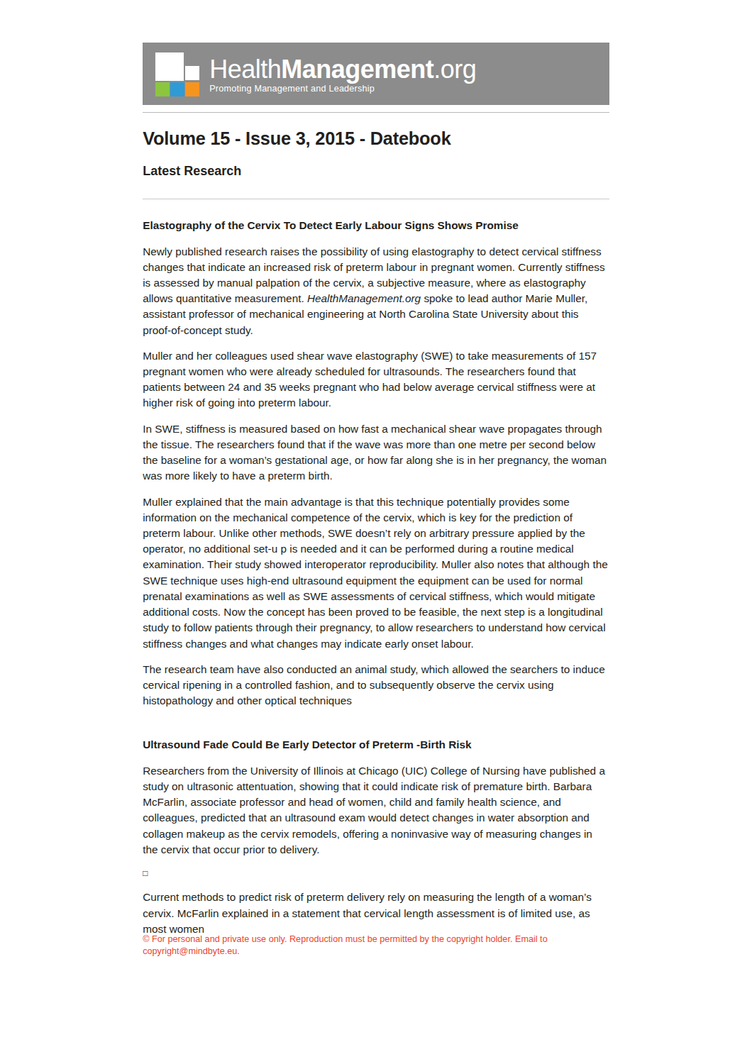Health Management.org
Promoting Management and Leadership
Volume 15 - Issue 3, 2015 - Datebook
Latest Research
Elastography of the Cervix To Detect Early Labour Signs Shows Promise
Newly published research raises the possibility of using elastography to detect cervical stiffness changes that indicate an increased risk of preterm labour in pregnant women. Currently stiffness is assessed by manual palpation of the cervix, a subjective measure, where as elastography allows quantitative measurement. HealthManagement.org spoke to lead author Marie Muller, assistant professor of mechanical engineering at North Carolina State University about this proof-of-concept study.
Muller and her colleagues used shear wave elastography (SWE) to take measurements of 157 pregnant women who were already scheduled for ultrasounds. The researchers found that patients between 24 and 35 weeks pregnant who had below average cervical stiffness were at higher risk of going into preterm labour.
In SWE, stiffness is measured based on how fast a mechanical shear wave propagates through the tissue. The researchers found that if the wave was more than one metre per second below the baseline for a woman’s gestational age, or how far along she is in her pregnancy, the woman was more likely to have a preterm birth.
Muller explained that the main advantage is that this technique potentially provides some information on the mechanical competence of the cervix, which is key for the prediction of preterm labour. Unlike other methods, SWE doesn’t rely on arbitrary pressure applied by the operator, no additional set-u p is needed and it can be performed during a routine medical examination. Their study showed interoperator reproducibility. Muller also notes that although the SWE technique uses high-end ultrasound equipment the equipment can be used for normal prenatal examinations as well as SWE assessments of cervical stiffness, which would mitigate additional costs. Now the concept has been proved to be feasible, the next step is a longitudinal study to follow patients through their pregnancy, to allow researchers to understand how cervical stiffness changes and what changes may indicate early onset labour.
The research team have also conducted an animal study, which allowed the searchers to induce cervical ripening in a controlled fashion, and to subsequently observe the cervix using histopathology and other optical techniques
Ultrasound Fade Could Be Early Detector of Preterm -Birth Risk
Researchers from the University of Illinois at Chicago (UIC) College of Nursing have published a study on ultrasonic attentuation, showing that it could indicate risk of premature birth. Barbara McFarlin, associate professor and head of women, child and family health science, and colleagues, predicted that an ultrasound exam would detect changes in water absorption and collagen makeup as the cervix remodels, offering a noninvasive way of measuring changes in the cervix that occur prior to delivery.
□
Current methods to predict risk of preterm delivery rely on measuring the length of a woman’s cervix. McFarlin explained in a statement that cervical length assessment is of limited use, as most women
© For personal and private use only. Reproduction must be permitted by the copyright holder. Email to copyright@mindbyte.eu.